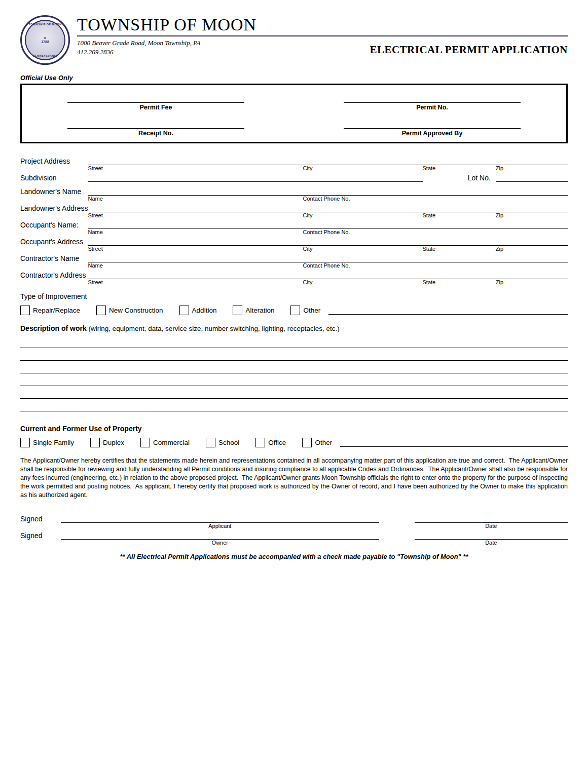TOWNSHIP OF MOON
★
1788
PENNSYLVANIA
TOWNSHIP OF MOON
1000 Beaver Grade Road, Moon Township, PA
412.269.2836
ELECTRICAL PERMIT APPLICATION
Official Use Only
Permit Fee
Permit No.
Receipt No.
Permit Approved By
| Project Address | |
| | Street | City | State | Zip |
| Subdivision | | Lot No. | |
| Landowner's Name | |
| | Name | Contact Phone No. |
| Landowner's Address | |
| | Street | City | State | Zip |
| Occupant's Name: | | |
| | Name | Contact Phone No. |
| Occupant's Address | |
| | Street | City | State | Zip |
| Contractor's Name | | |
| | Name | Contact Phone No. |
| Contractor's Address | |
| | Street | City | State | Zip |
Type of Improvement
Repair/Replace New Construction Addition Alteration Other
Description of work (wiring, equipment, data, service size, number switching, lighting, receptacles, etc.)
Current and Former Use of Property
Single Family Duplex Commercial School Office Other
The Applicant/Owner hereby certifies that the statements made herein and representations contained in all accompanying matter part of this application are true and correct. The Applicant/Owner shall be responsible for reviewing and fully understanding all Permit conditions and insuring compliance to all applicable Codes and Ordinances. The Applicant/Owner shall also be responsible for any fees incurred (engineering, etc.) in relation to the above proposed project. The Applicant/Owner grants Moon Township officials the right to enter onto the property for the purpose of inspecting the work permitted and posting notices. As applicant, I hereby certify that proposed work is authorized by the Owner of record, and I have been authorized by the Owner to make this application as his authorized agent.
| Signed | | | |
| | Applicant | | Date |
| Signed | | | |
| | Owner | | Date |
** All Electrical Permit Applications must be accompanied with a check made payable to "Township of Moon" **